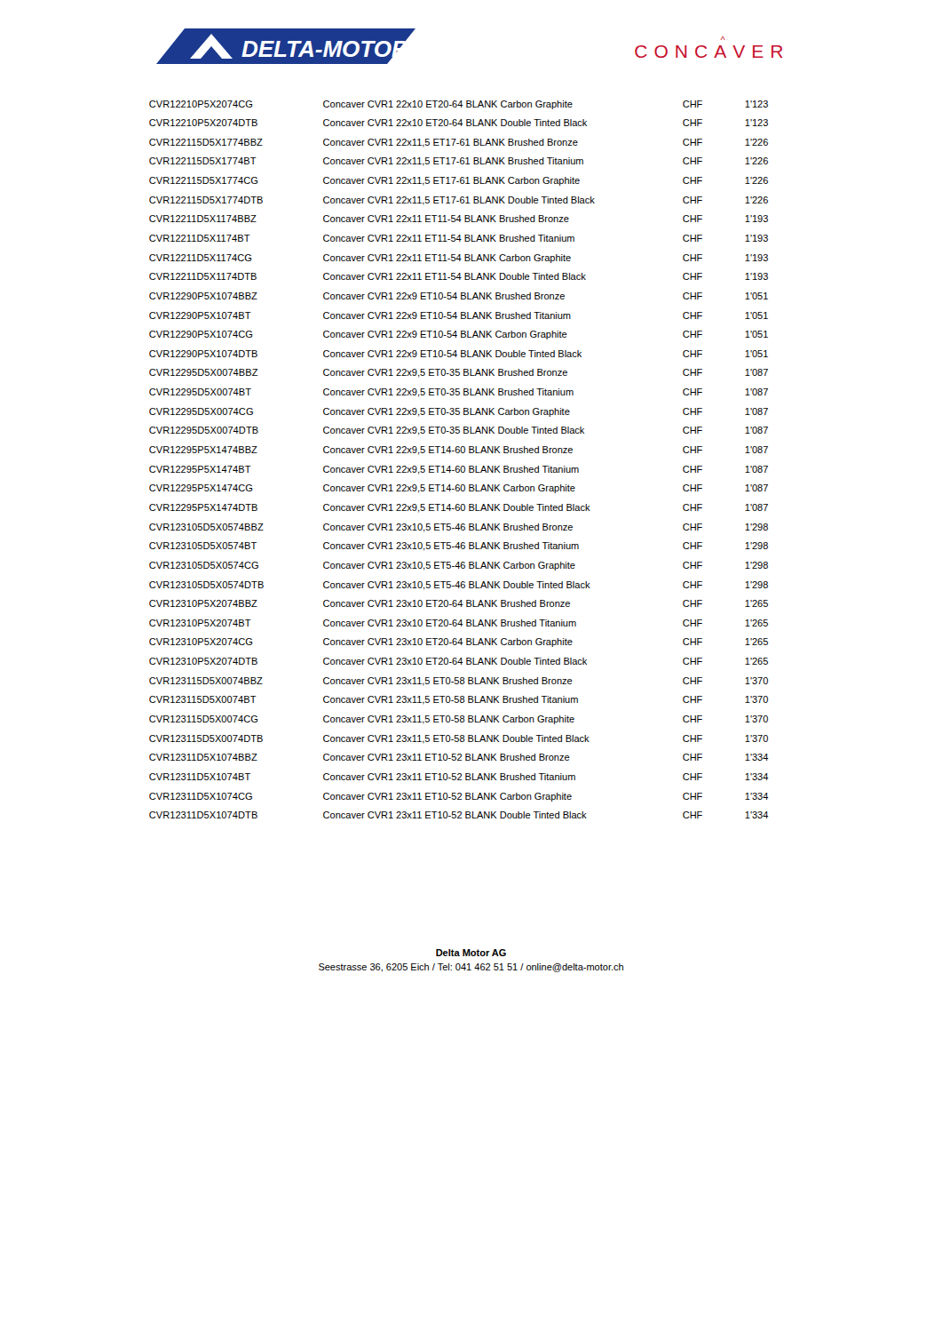DELTA-MOTOR AG
CONC^AVER
| CVR12210P5X2074CG | Concaver CVR1 22x10 ET20-64 BLANK Carbon Graphite | CHF | 1'123 |
| CVR12210P5X2074DTB | Concaver CVR1 22x10 ET20-64 BLANK Double Tinted Black | CHF | 1'123 |
| CVR122115D5X1774BBZ | Concaver CVR1 22x11,5 ET17-61 BLANK Brushed Bronze | CHF | 1'226 |
| CVR122115D5X1774BT | Concaver CVR1 22x11,5 ET17-61 BLANK Brushed Titanium | CHF | 1'226 |
| CVR122115D5X1774CG | Concaver CVR1 22x11,5 ET17-61 BLANK Carbon Graphite | CHF | 1'226 |
| CVR122115D5X1774DTB | Concaver CVR1 22x11,5 ET17-61 BLANK Double Tinted Black | CHF | 1'226 |
| CVR12211D5X1174BBZ | Concaver CVR1 22x11 ET11-54 BLANK Brushed Bronze | CHF | 1'193 |
| CVR12211D5X1174BT | Concaver CVR1 22x11 ET11-54 BLANK Brushed Titanium | CHF | 1'193 |
| CVR12211D5X1174CG | Concaver CVR1 22x11 ET11-54 BLANK Carbon Graphite | CHF | 1'193 |
| CVR12211D5X1174DTB | Concaver CVR1 22x11 ET11-54 BLANK Double Tinted Black | CHF | 1'193 |
| CVR12290P5X1074BBZ | Concaver CVR1 22x9 ET10-54 BLANK Brushed Bronze | CHF | 1'051 |
| CVR12290P5X1074BT | Concaver CVR1 22x9 ET10-54 BLANK Brushed Titanium | CHF | 1'051 |
| CVR12290P5X1074CG | Concaver CVR1 22x9 ET10-54 BLANK Carbon Graphite | CHF | 1'051 |
| CVR12290P5X1074DTB | Concaver CVR1 22x9 ET10-54 BLANK Double Tinted Black | CHF | 1'051 |
| CVR12295D5X0074BBZ | Concaver CVR1 22x9,5 ET0-35 BLANK Brushed Bronze | CHF | 1'087 |
| CVR12295D5X0074BT | Concaver CVR1 22x9,5 ET0-35 BLANK Brushed Titanium | CHF | 1'087 |
| CVR12295D5X0074CG | Concaver CVR1 22x9,5 ET0-35 BLANK Carbon Graphite | CHF | 1'087 |
| CVR12295D5X0074DTB | Concaver CVR1 22x9,5 ET0-35 BLANK Double Tinted Black | CHF | 1'087 |
| CVR12295P5X1474BBZ | Concaver CVR1 22x9,5 ET14-60 BLANK Brushed Bronze | CHF | 1'087 |
| CVR12295P5X1474BT | Concaver CVR1 22x9,5 ET14-60 BLANK Brushed Titanium | CHF | 1'087 |
| CVR12295P5X1474CG | Concaver CVR1 22x9,5 ET14-60 BLANK Carbon Graphite | CHF | 1'087 |
| CVR12295P5X1474DTB | Concaver CVR1 22x9,5 ET14-60 BLANK Double Tinted Black | CHF | 1'087 |
| CVR123105D5X0574BBZ | Concaver CVR1 23x10,5 ET5-46 BLANK Brushed Bronze | CHF | 1'298 |
| CVR123105D5X0574BT | Concaver CVR1 23x10,5 ET5-46 BLANK Brushed Titanium | CHF | 1'298 |
| CVR123105D5X0574CG | Concaver CVR1 23x10,5 ET5-46 BLANK Carbon Graphite | CHF | 1'298 |
| CVR123105D5X0574DTB | Concaver CVR1 23x10,5 ET5-46 BLANK Double Tinted Black | CHF | 1'298 |
| CVR12310P5X2074BBZ | Concaver CVR1 23x10 ET20-64 BLANK Brushed Bronze | CHF | 1'265 |
| CVR12310P5X2074BT | Concaver CVR1 23x10 ET20-64 BLANK Brushed Titanium | CHF | 1'265 |
| CVR12310P5X2074CG | Concaver CVR1 23x10 ET20-64 BLANK Carbon Graphite | CHF | 1'265 |
| CVR12310P5X2074DTB | Concaver CVR1 23x10 ET20-64 BLANK Double Tinted Black | CHF | 1'265 |
| CVR123115D5X0074BBZ | Concaver CVR1 23x11,5 ET0-58 BLANK Brushed Bronze | CHF | 1'370 |
| CVR123115D5X0074BT | Concaver CVR1 23x11,5 ET0-58 BLANK Brushed Titanium | CHF | 1'370 |
| CVR123115D5X0074CG | Concaver CVR1 23x11,5 ET0-58 BLANK Carbon Graphite | CHF | 1'370 |
| CVR123115D5X0074DTB | Concaver CVR1 23x11,5 ET0-58 BLANK Double Tinted Black | CHF | 1'370 |
| CVR12311D5X1074BBZ | Concaver CVR1 23x11 ET10-52 BLANK Brushed Bronze | CHF | 1'334 |
| CVR12311D5X1074BT | Concaver CVR1 23x11 ET10-52 BLANK Brushed Titanium | CHF | 1'334 |
| CVR12311D5X1074CG | Concaver CVR1 23x11 ET10-52 BLANK Carbon Graphite | CHF | 1'334 |
| CVR12311D5X1074DTB | Concaver CVR1 23x11 ET10-52 BLANK Double Tinted Black | CHF | 1'334 |
Delta Motor AG
Seestrasse 36, 6205 Eich / Tel: 041 462 51 51 / online@delta-motor.ch